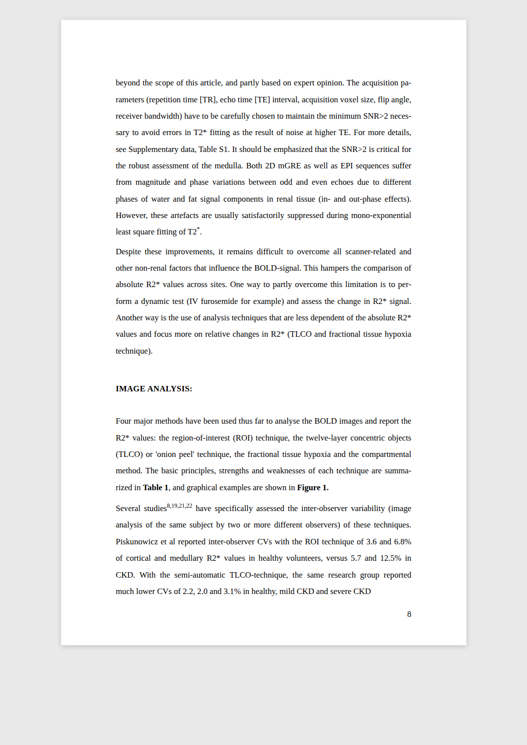beyond the scope of this article, and partly based on expert opinion. The acquisition parameters (repetition time [TR], echo time [TE] interval, acquisition voxel size, flip angle, receiver bandwidth) have to be carefully chosen to maintain the minimum SNR>2 necessary to avoid errors in T2* fitting as the result of noise at higher TE. For more details, see Supplementary data, Table S1. It should be emphasized that the SNR>2 is critical for the robust assessment of the medulla. Both 2D mGRE as well as EPI sequences suffer from magnitude and phase variations between odd and even echoes due to different phases of water and fat signal components in renal tissue (in- and out-phase effects). However, these artefacts are usually satisfactorily suppressed during mono-exponential least square fitting of T2*.
Despite these improvements, it remains difficult to overcome all scanner-related and other non-renal factors that influence the BOLD-signal. This hampers the comparison of absolute R2* values across sites. One way to partly overcome this limitation is to perform a dynamic test (IV furosemide for example) and assess the change in R2* signal. Another way is the use of analysis techniques that are less dependent of the absolute R2* values and focus more on relative changes in R2* (TLCO and fractional tissue hypoxia technique).
Image analysis:
Four major methods have been used thus far to analyse the BOLD images and report the R2* values: the region-of-interest (ROI) technique, the twelve-layer concentric objects (TLCO) or 'onion peel' technique, the fractional tissue hypoxia and the compartmental method. The basic principles, strengths and weaknesses of each technique are summarized in Table 1, and graphical examples are shown in Figure 1.
Several studies8,19,21,22 have specifically assessed the inter-observer variability (image analysis of the same subject by two or more different observers) of these techniques. Piskunowicz et al reported inter-observer CVs with the ROI technique of 3.6 and 6.8% of cortical and medullary R2* values in healthy volunteers, versus 5.7 and 12.5% in CKD. With the semi-automatic TLCO-technique, the same research group reported much lower CVs of 2.2, 2.0 and 3.1% in healthy, mild CKD and severe CKD
8